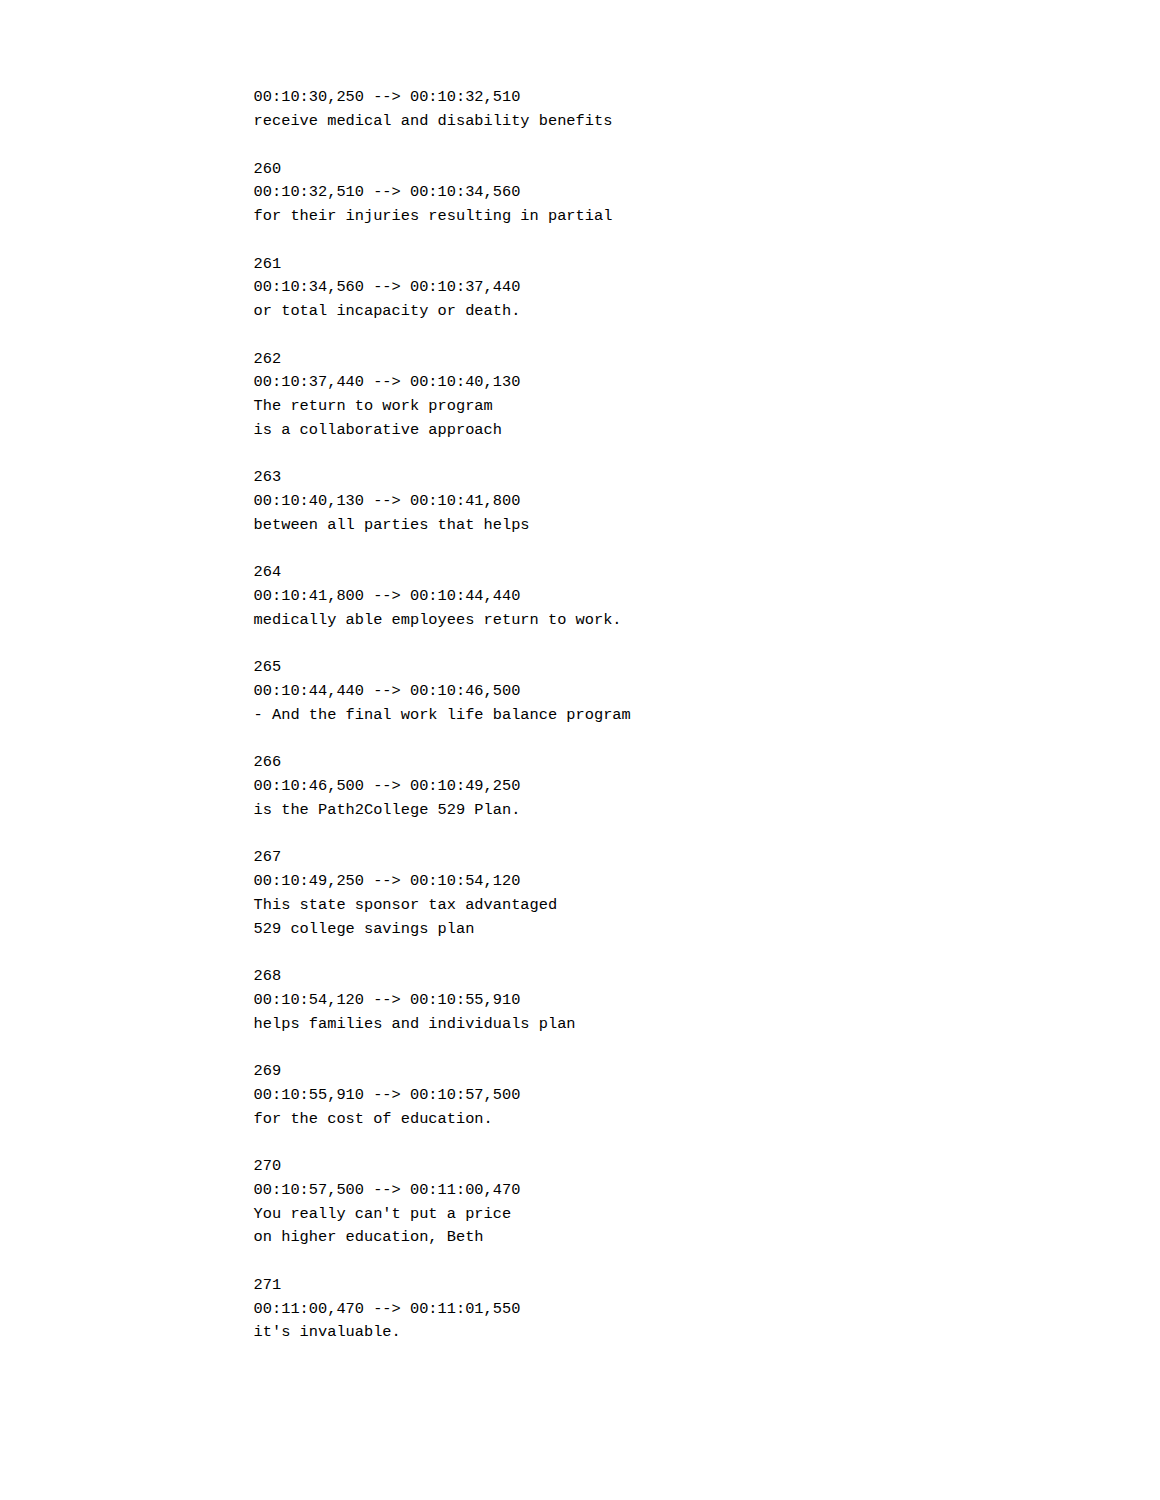00:10:30,250 --> 00:10:32,510
receive medical and disability benefits

260
00:10:32,510 --> 00:10:34,560
for their injuries resulting in partial

261
00:10:34,560 --> 00:10:37,440
or total incapacity or death.

262
00:10:37,440 --> 00:10:40,130
The return to work program
is a collaborative approach

263
00:10:40,130 --> 00:10:41,800
between all parties that helps

264
00:10:41,800 --> 00:10:44,440
medically able employees return to work.

265
00:10:44,440 --> 00:10:46,500
- And the final work life balance program

266
00:10:46,500 --> 00:10:49,250
is the Path2College 529 Plan.

267
00:10:49,250 --> 00:10:54,120
This state sponsor tax advantaged
529 college savings plan

268
00:10:54,120 --> 00:10:55,910
helps families and individuals plan

269
00:10:55,910 --> 00:10:57,500
for the cost of education.

270
00:10:57,500 --> 00:11:00,470
You really can't put a price
on higher education, Beth

271
00:11:00,470 --> 00:11:01,550
it's invaluable.